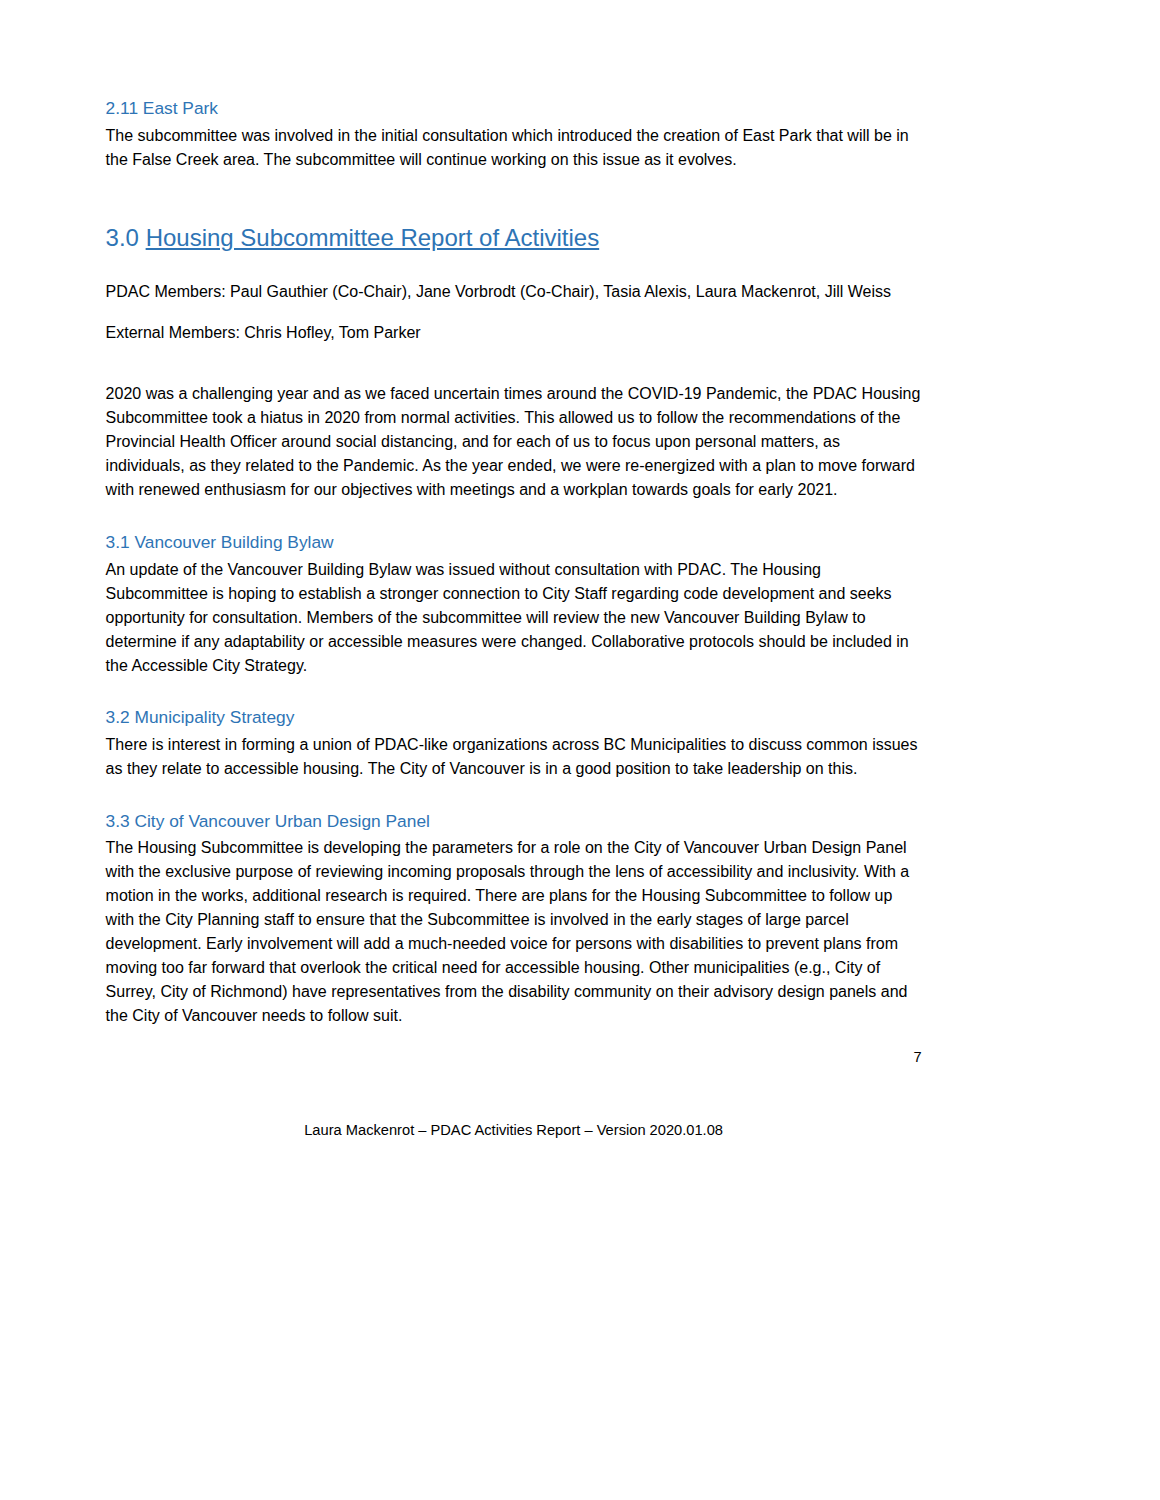2.11 East Park
The subcommittee was involved in the initial consultation which introduced the creation of East Park that will be in the False Creek area. The subcommittee will continue working on this issue as it evolves.
3.0 Housing Subcommittee Report of Activities
PDAC Members: Paul Gauthier (Co-Chair), Jane Vorbrodt (Co-Chair), Tasia Alexis, Laura Mackenrot, Jill Weiss
External Members: Chris Hofley, Tom Parker
2020 was a challenging year and as we faced uncertain times around the COVID-19 Pandemic, the PDAC Housing Subcommittee took a hiatus in 2020 from normal activities. This allowed us to follow the recommendations of the Provincial Health Officer around social distancing, and for each of us to focus upon personal matters, as individuals, as they related to the Pandemic. As the year ended, we were re-energized with a plan to move forward with renewed enthusiasm for our objectives with meetings and a workplan towards goals for early 2021.
3.1 Vancouver Building Bylaw
An update of the Vancouver Building Bylaw was issued without consultation with PDAC. The Housing Subcommittee is hoping to establish a stronger connection to City Staff regarding code development and seeks opportunity for consultation. Members of the subcommittee will review the new Vancouver Building Bylaw to determine if any adaptability or accessible measures were changed. Collaborative protocols should be included in the Accessible City Strategy.
3.2 Municipality Strategy
There is interest in forming a union of PDAC-like organizations across BC Municipalities to discuss common issues as they relate to accessible housing. The City of Vancouver is in a good position to take leadership on this.
3.3 City of Vancouver Urban Design Panel
The Housing Subcommittee is developing the parameters for a role on the City of Vancouver Urban Design Panel with the exclusive purpose of reviewing incoming proposals through the lens of accessibility and inclusivity. With a motion in the works, additional research is required. There are plans for the Housing Subcommittee to follow up with the City Planning staff to ensure that the Subcommittee is involved in the early stages of large parcel development. Early involvement will add a much-needed voice for persons with disabilities to prevent plans from moving too far forward that overlook the critical need for accessible housing. Other municipalities (e.g., City of Surrey, City of Richmond) have representatives from the disability community on their advisory design panels and the City of Vancouver needs to follow suit.
7
Laura Mackenrot – PDAC Activities Report – Version 2020.01.08